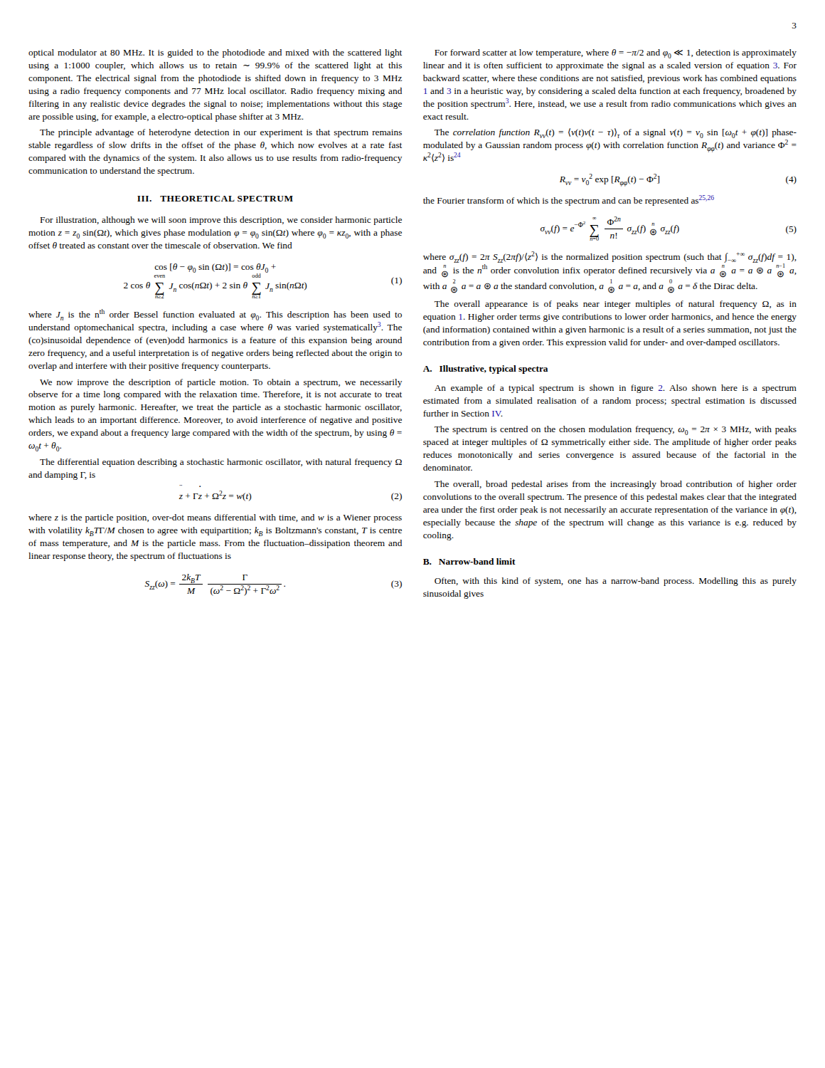3
optical modulator at 80 MHz. It is guided to the photodiode and mixed with the scattered light using a 1:1000 coupler, which allows us to retain ∼ 99.9% of the scattered light at this component. The electrical signal from the photodiode is shifted down in frequency to 3 MHz using a radio frequency components and 77 MHz local oscillator. Radio frequency mixing and filtering in any realistic device degrades the signal to noise; implementations without this stage are possible using, for example, a electro-optical phase shifter at 3 MHz.
The principle advantage of heterodyne detection in our experiment is that spectrum remains stable regardless of slow drifts in the offset of the phase θ, which now evolves at a rate fast compared with the dynamics of the system. It also allows us to use results from radio-frequency communication to understand the spectrum.
III. Theoretical Spectrum
For illustration, although we will soon improve this description, we consider harmonic particle motion z = z0 sin(Ωt), which gives phase modulation φ = φ0 sin(Ωt) where φ0 = κz0, with a phase offset θ treated as constant over the timescale of observation. We find
cos [θ − φ0 sin (Ωt)] = cos θJ0 +
2 cos θ even∑n≥2 Jn cos(n Ωt) + 2 sin θ odd∑n≥1 Jn sin(n Ωt) (1)
where Jn is the nth order Bessel function evaluated at φ0. This description has been used to understand optomechanical spectra, including a case where θ was varied systematically3. The (co)sinusoidal dependence of (even)odd harmonics is a feature of this expansion being around zero frequency, and a useful interpretation is of negative orders being reflected about the origin to overlap and interfere with their positive frequency counterparts.
We now improve the description of particle motion. To obtain a spectrum, we necessarily observe for a time long compared with the relaxation time. Therefore, it is not accurate to treat motion as purely harmonic. Hereafter, we treat the particle as a stochastic harmonic oscillator, which leads to an important difference. Moreover, to avoid interference of negative and positive orders, we expand about a frequency large compared with the width of the spectrum, by using θ = ω0t + θ0.
The differential equation describing a stochastic harmonic oscillator, with natural frequency Ω and damping Γ, is
z + Γz + Ω2z = w(t) (2)
where z is the particle position, over-dot means differential with time, and w is a Wiener process with volatility kBTΓ/M chosen to agree with equipartition; kB is Boltzmann's constant, T is centre of mass temperature, and M is the particle mass. From the fluctuation–dissipation theorem and linear response theory, the spectrum of fluctuations is
Szz(ω) = 2kBT M Γ(ω2 − Ω2)2 + Γ2ω2. (3)
For forward scatter at low temperature, where θ = −π/2 and φ0 ≪ 1, detection is approximately linear and it is often sufficient to approximate the signal as a scaled version of equation 3. For backward scatter, where these conditions are not satisfied, previous work has combined equations 1 and 3 in a heuristic way, by considering a scaled delta function at each frequency, broadened by the position spectrum3. Here, instead, we use a result from radio communications which gives an exact result.
The correlation function Rvv(t) = ⟨v(t)v(t − τ)⟩τ of a signal v(t) = v0 sin [ω0t + φ(t)] phase-modulated by a Gaussian random process φ(t) with correlation function Rφφ(t) and variance Φ2 = κ2⟨z2⟩ is24
Rvv = v02 exp [Rφφ(t) − Φ2] (4)
the Fourier transform of which is the spectrum and can be represented as25,26
σvv(f) = e−Φ2 ∞∑n=0 Φ2n n! σzz(f) n⊛ σzz(f) (5)
where σzz(f) = 2π Szz(2πf)/⟨z2⟩ is the normalized position spectrum (such that ∫−∞+∞ σzz(f)df = 1), and n⊛ is the nth order convolution infix operator defined recursively via a n⊛ a = a ⊛ a n−1⊛ a, with a 2⊛ a = a ⊛ a the standard convolution, a 1⊛ a = a, and a 0⊛ a = δ the Dirac delta.
The overall appearance is of peaks near integer multiples of natural frequency Ω, as in equation 1. Higher order terms give contributions to lower order harmonics, and hence the energy (and information) contained within a given harmonic is a result of a series summation, not just the contribution from a given order. This expression valid for under- and over-damped oscillators.
A. Illustrative, typical spectra
An example of a typical spectrum is shown in figure 2. Also shown here is a spectrum estimated from a simulated realisation of a random process; spectral estimation is discussed further in Section IV.
The spectrum is centred on the chosen modulation frequency, ω0 = 2π × 3 MHz, with peaks spaced at integer multiples of Ω symmetrically either side. The amplitude of higher order peaks reduces monotonically and series convergence is assured because of the factorial in the denominator.
The overall, broad pedestal arises from the increasingly broad contribution of higher order convolutions to the overall spectrum. The presence of this pedestal makes clear that the integrated area under the first order peak is not necessarily an accurate representation of the variance in φ(t), especially because the shape of the spectrum will change as this variance is e.g. reduced by cooling.
B. Narrow-band limit
Often, with this kind of system, one has a narrow-band process. Modelling this as purely sinusoidal gives